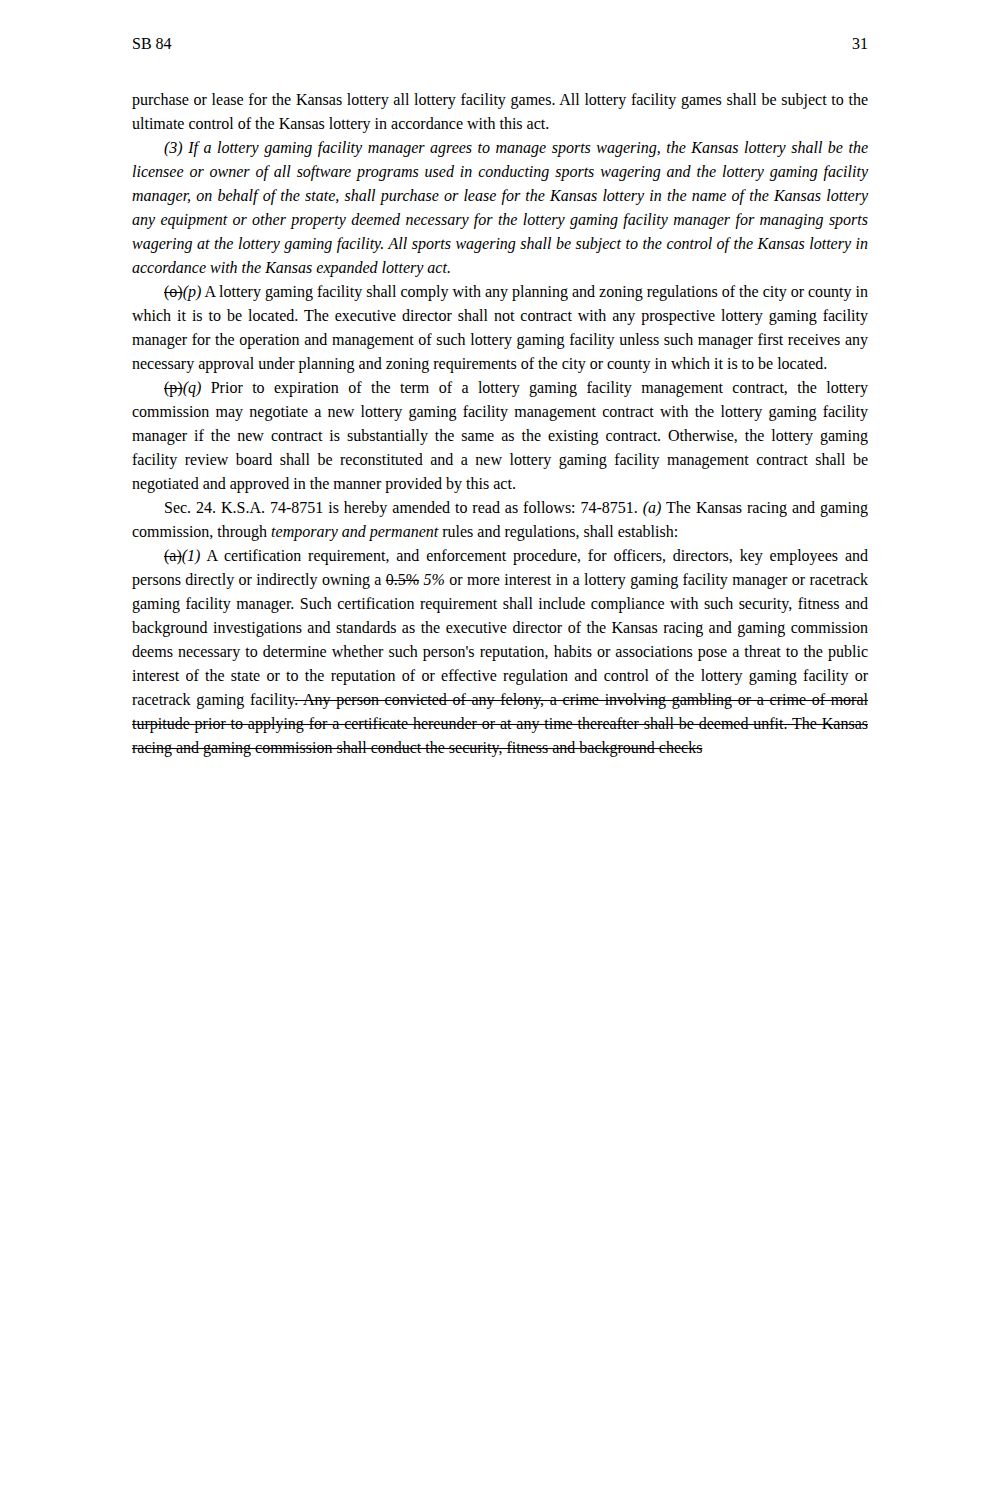SB 84 31
purchase or lease for the Kansas lottery all lottery facility games. All lottery facility games shall be subject to the ultimate control of the Kansas lottery in accordance with this act.
(3) If a lottery gaming facility manager agrees to manage sports wagering, the Kansas lottery shall be the licensee or owner of all software programs used in conducting sports wagering and the lottery gaming facility manager, on behalf of the state, shall purchase or lease for the Kansas lottery in the name of the Kansas lottery any equipment or other property deemed necessary for the lottery gaming facility manager for managing sports wagering at the lottery gaming facility. All sports wagering shall be subject to the control of the Kansas lottery in accordance with the Kansas expanded lottery act.
(o)(p) A lottery gaming facility shall comply with any planning and zoning regulations of the city or county in which it is to be located. The executive director shall not contract with any prospective lottery gaming facility manager for the operation and management of such lottery gaming facility unless such manager first receives any necessary approval under planning and zoning requirements of the city or county in which it is to be located.
(p)(q) Prior to expiration of the term of a lottery gaming facility management contract, the lottery commission may negotiate a new lottery gaming facility management contract with the lottery gaming facility manager if the new contract is substantially the same as the existing contract. Otherwise, the lottery gaming facility review board shall be reconstituted and a new lottery gaming facility management contract shall be negotiated and approved in the manner provided by this act.
Sec. 24. K.S.A. 74-8751 is hereby amended to read as follows: 74-8751. (a) The Kansas racing and gaming commission, through temporary and permanent rules and regulations, shall establish:
(a)(1) A certification requirement, and enforcement procedure, for officers, directors, key employees and persons directly or indirectly owning a 0.5% 5% or more interest in a lottery gaming facility manager or racetrack gaming facility manager. Such certification requirement shall include compliance with such security, fitness and background investigations and standards as the executive director of the Kansas racing and gaming commission deems necessary to determine whether such person's reputation, habits or associations pose a threat to the public interest of the state or to the reputation of or effective regulation and control of the lottery gaming facility or racetrack gaming facility. Any person convicted of any felony, a crime involving gambling or a crime of moral turpitude prior to applying for a certificate hereunder or at any time thereafter shall be deemed unfit. The Kansas racing and gaming commission shall conduct the security, fitness and background checks